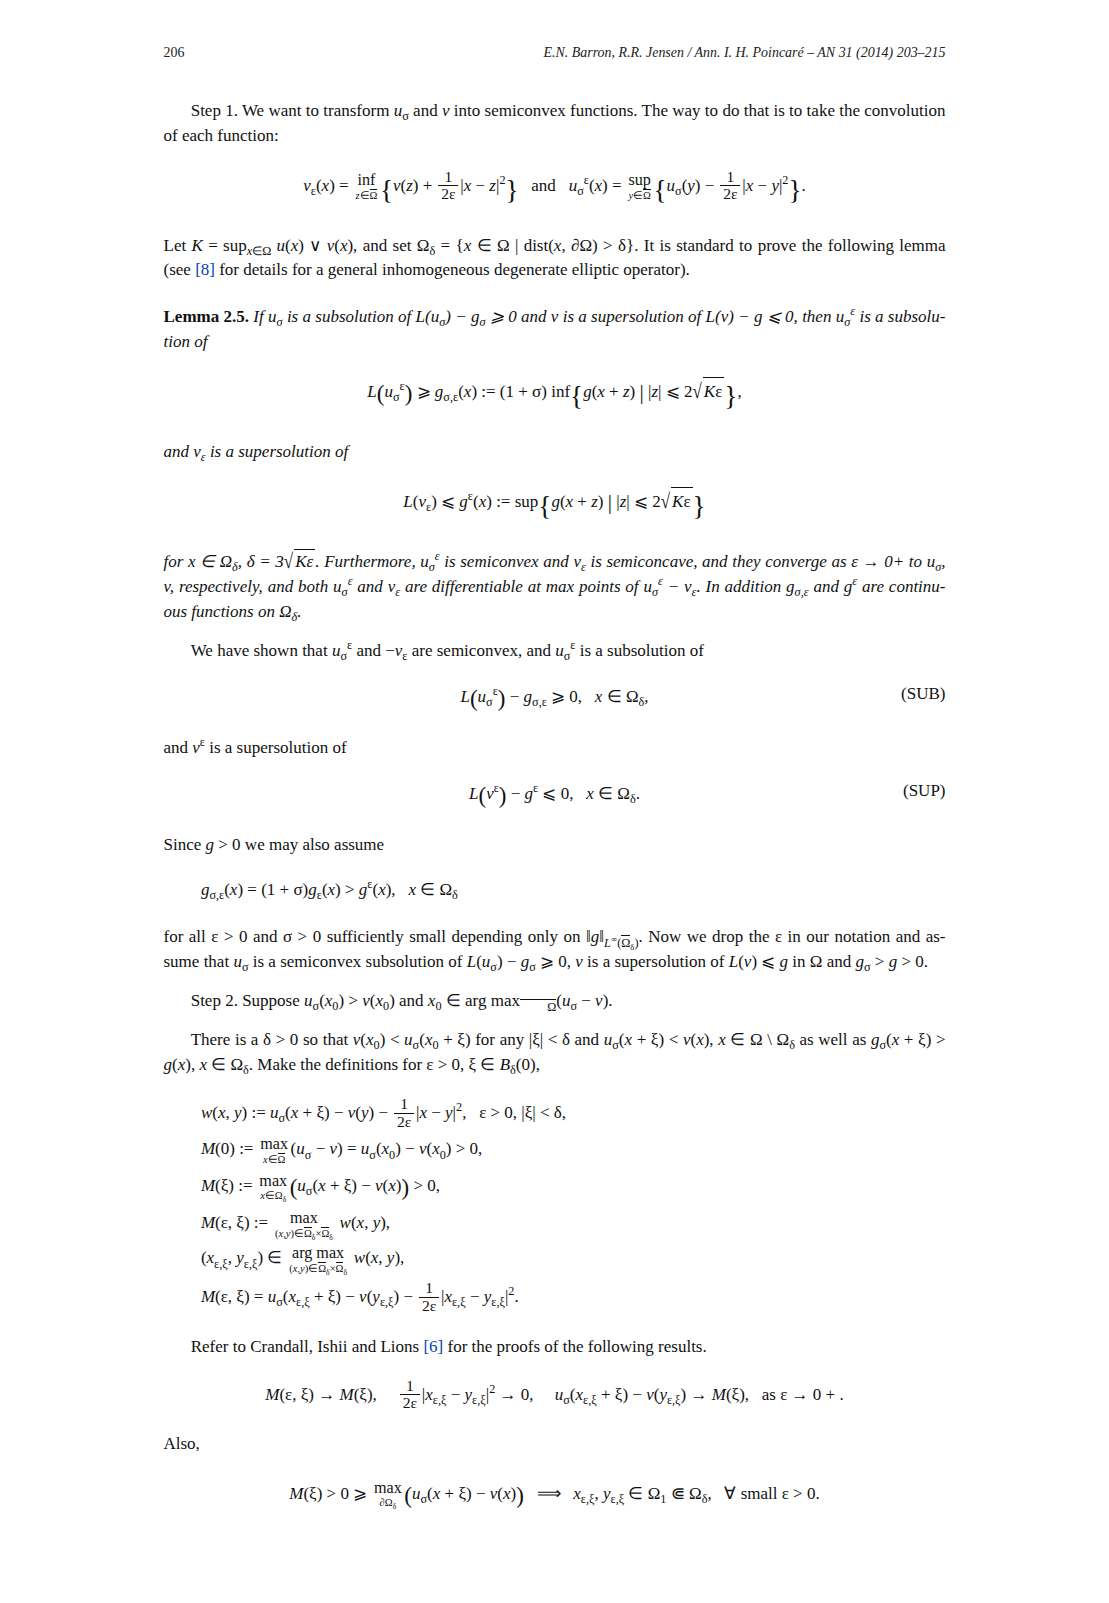206 E.N. Barron, R.R. Jensen / Ann. I. H. Poincaré – AN 31 (2014) 203–215
Step 1. We want to transform uσ and v into semiconvex functions. The way to do that is to take the convolution of each function:
vε(x) = inf z∈Ω{v(z) + 12ε|x − z|2} and uσε(x) = sup y∈Ω{uσ(y) − 12ε|x − y|2}.
Let K = supx∈Ω u(x) ∨ v(x), and set Ωδ = {x ∈ Ω | dist(x, ∂Ω) > δ}. It is standard to prove the following lemma (see [8] for details for a general inhomogeneous degenerate elliptic operator).
Lemma 2.5. If uσ is a subsolution of L(uσ) − gσ ⩾ 0 and v is a supersolution of L(v) − g ⩽ 0, then uσε is a subsolution of
L(uσε) ⩾ gσ,ε(x) := (1 + σ) inf{g(x + z) | |z| ⩽ 2√Kε},
and vε is a supersolution of
L(vε) ⩽ gε(x) := sup{g(x + z) | |z| ⩽ 2√Kε}
for x ∈ Ωδ, δ = 3√Kε. Furthermore, uσε is semiconvex and vε is semiconcave, and they converge as ε → 0+ to uσ, v, respectively, and both uσε and vε are differentiable at max points of uσε − vε. In addition gσ,ε and gε are continuous functions on Ωδ.
We have shown that uσε and −vε are semiconvex, and uσε is a subsolution of
L(uσε) − gσ,ε ⩾ 0, x ∈ Ωδ,
(SUB)
and vε is a supersolution of
L(vε) − gε ⩽ 0, x ∈ Ωδ.
(SUP)
Since g > 0 we may also assume
gσ,ε(x) = (1 + σ)gε(x) > gε(x), x ∈ Ωδ
for all ε > 0 and σ > 0 sufficiently small depending only on ‖g‖L∞(Ωδ). Now we drop the ε in our notation and assume that uσ is a semiconvex subsolution of L(uσ) − gσ ⩾ 0, v is a supersolution of L(v) ⩽ g in Ω and gσ > g > 0.
Step 2. Suppose uσ(x0) > v(x0) and x0 ∈ arg maxΩ(uσ − v).
There is a δ > 0 so that v(x0) < uσ(x0 + ξ) for any |ξ| < δ and uσ(x + ξ) < v(x), x ∈ Ω \ Ωδ as well as gσ(x + ξ) > g(x), x ∈ Ωδ. Make the definitions for ε > 0, ξ ∈ Bδ(0),
w(x, y) := uσ(x + ξ) − v(y) − 12ε|x − y|2, ε > 0, |ξ| < δ,
M(0) := max x∈Ω(uσ − v) = uσ(x0) − v(x0) > 0,
M(ξ) := max x∈Ωδ(uσ(x + ξ) − v(x)) > 0,
M(ε, ξ) := max(x,y)∈Ωδ×Ωδ w(x, y),
(xε,ξ, yε,ξ) ∈ arg max(x,y)∈Ωδ×Ωδ w(x, y),
M(ε, ξ) = uσ(xε,ξ + ξ) − v(yε,ξ) − 12ε|xε,ξ − yε,ξ|2.
Refer to Crandall, Ishii and Lions [6] for the proofs of the following results.
M(ε, ξ) → M(ξ), 12ε|xε,ξ − yε,ξ|2 → 0, uσ(xε,ξ + ξ) − v(yε,ξ) → M(ξ), as ε → 0 + .
Also,
M(ξ) > 0 ⩾ max∂Ωδ(uσ(x + ξ) − v(x)) ⟹ xε,ξ, yε,ξ ∈ Ω1 ⋐ Ωδ, ∀ small ε > 0.